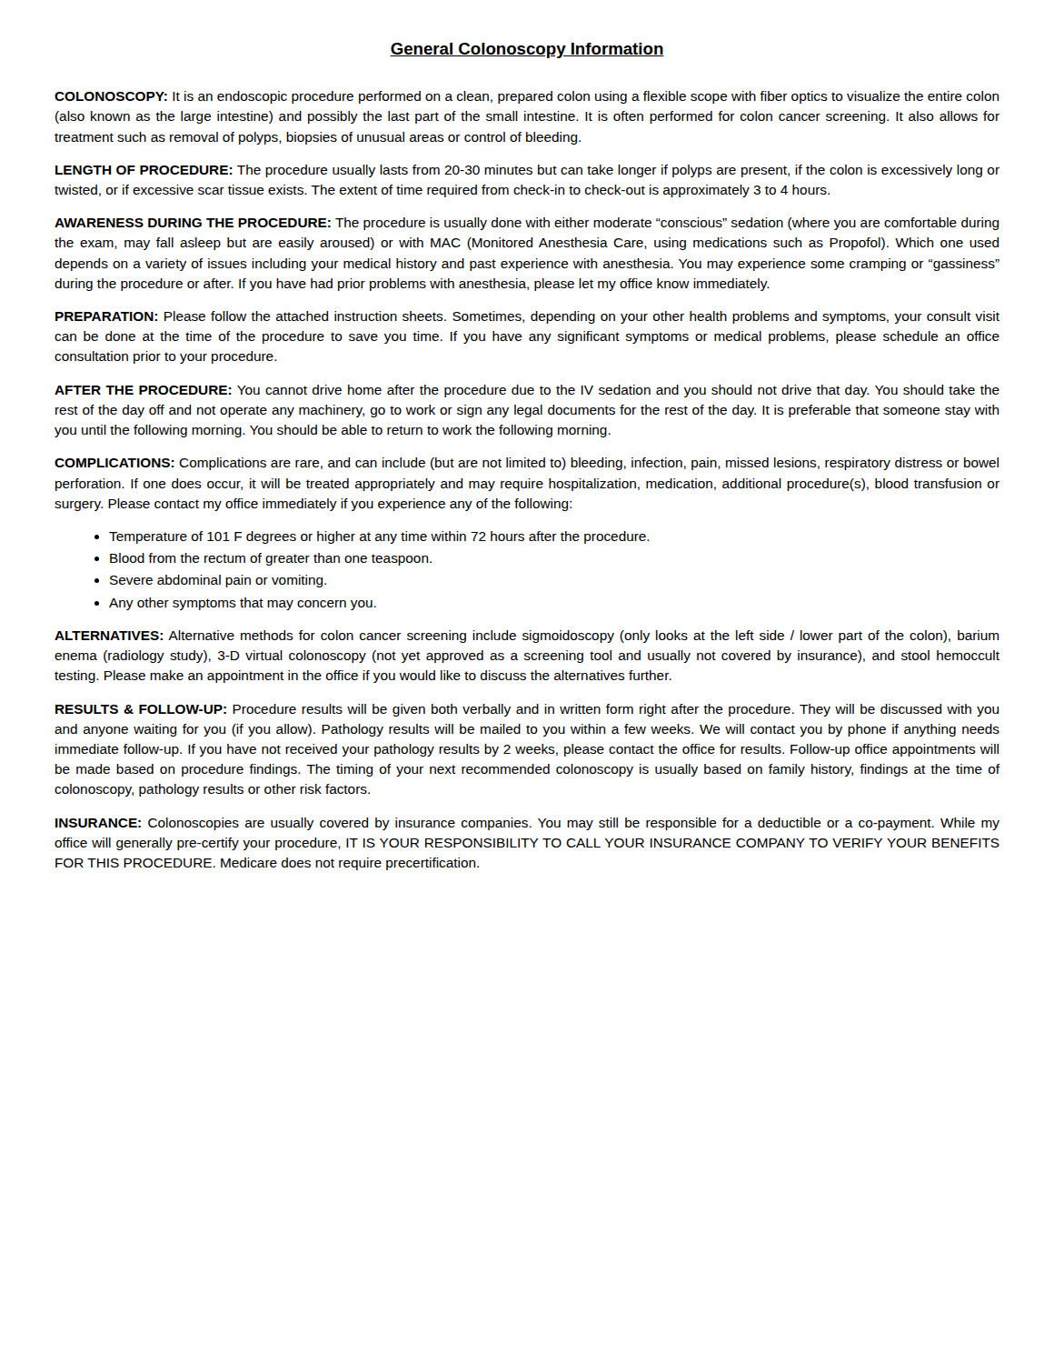General Colonoscopy Information
COLONOSCOPY: It is an endoscopic procedure performed on a clean, prepared colon using a flexible scope with fiber optics to visualize the entire colon (also known as the large intestine) and possibly the last part of the small intestine. It is often performed for colon cancer screening. It also allows for treatment such as removal of polyps, biopsies of unusual areas or control of bleeding.
LENGTH OF PROCEDURE: The procedure usually lasts from 20-30 minutes but can take longer if polyps are present, if the colon is excessively long or twisted, or if excessive scar tissue exists. The extent of time required from check-in to check-out is approximately 3 to 4 hours.
AWARENESS DURING THE PROCEDURE: The procedure is usually done with either moderate “conscious” sedation (where you are comfortable during the exam, may fall asleep but are easily aroused) or with MAC (Monitored Anesthesia Care, using medications such as Propofol). Which one used depends on a variety of issues including your medical history and past experience with anesthesia. You may experience some cramping or “gassiness” during the procedure or after. If you have had prior problems with anesthesia, please let my office know immediately.
PREPARATION: Please follow the attached instruction sheets. Sometimes, depending on your other health problems and symptoms, your consult visit can be done at the time of the procedure to save you time. If you have any significant symptoms or medical problems, please schedule an office consultation prior to your procedure.
AFTER THE PROCEDURE: You cannot drive home after the procedure due to the IV sedation and you should not drive that day. You should take the rest of the day off and not operate any machinery, go to work or sign any legal documents for the rest of the day. It is preferable that someone stay with you until the following morning. You should be able to return to work the following morning.
COMPLICATIONS: Complications are rare, and can include (but are not limited to) bleeding, infection, pain, missed lesions, respiratory distress or bowel perforation. If one does occur, it will be treated appropriately and may require hospitalization, medication, additional procedure(s), blood transfusion or surgery. Please contact my office immediately if you experience any of the following:
Temperature of 101 F degrees or higher at any time within 72 hours after the procedure.
Blood from the rectum of greater than one teaspoon.
Severe abdominal pain or vomiting.
Any other symptoms that may concern you.
ALTERNATIVES: Alternative methods for colon cancer screening include sigmoidoscopy (only looks at the left side / lower part of the colon), barium enema (radiology study), 3-D virtual colonoscopy (not yet approved as a screening tool and usually not covered by insurance), and stool hemoccult testing. Please make an appointment in the office if you would like to discuss the alternatives further.
RESULTS & FOLLOW-UP: Procedure results will be given both verbally and in written form right after the procedure. They will be discussed with you and anyone waiting for you (if you allow). Pathology results will be mailed to you within a few weeks. We will contact you by phone if anything needs immediate follow-up. If you have not received your pathology results by 2 weeks, please contact the office for results. Follow-up office appointments will be made based on procedure findings. The timing of your next recommended colonoscopy is usually based on family history, findings at the time of colonoscopy, pathology results or other risk factors.
INSURANCE: Colonoscopies are usually covered by insurance companies. You may still be responsible for a deductible or a co-payment. While my office will generally pre-certify your procedure, IT IS YOUR RESPONSIBILITY TO CALL YOUR INSURANCE COMPANY TO VERIFY YOUR BENEFITS FOR THIS PROCEDURE. Medicare does not require precertification.